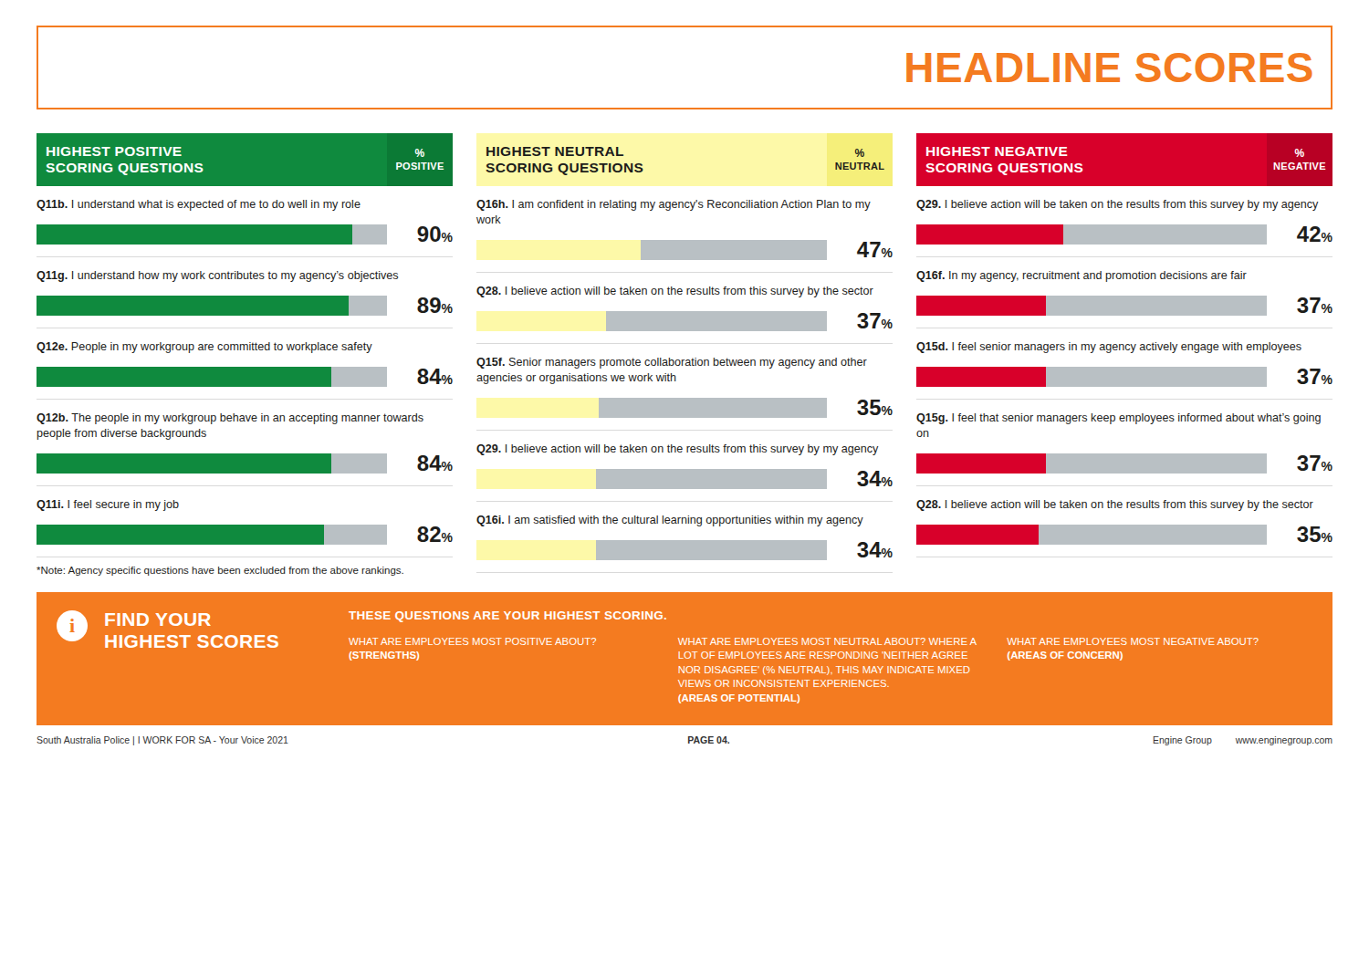HEADLINE SCORES
HIGHEST POSITIVE
SCORING QUESTIONS
% POSITIVE
Q11b. I understand what is expected of me to do well in my role
90%
Q11g. I understand how my work contributes to my agency’s objectives
89%
Q12e. People in my workgroup are committed to workplace safety
84%
Q12b. The people in my workgroup behave in an accepting manner towards people from diverse backgrounds
84%
Q11i. I feel secure in my job
82%
*Note: Agency specific questions have been excluded from the above rankings.
HIGHEST NEUTRAL
SCORING QUESTIONS
% NEUTRAL
Q16h. I am confident in relating my agency's Reconciliation Action Plan to my work
47%
Q28. I believe action will be taken on the results from this survey by the sector
37%
Q15f. Senior managers promote collaboration between my agency and other agencies or organisations we work with
35%
Q29. I believe action will be taken on the results from this survey by my agency
34%
Q16i. I am satisfied with the cultural learning opportunities within my agency
34%
HIGHEST NEGATIVE
SCORING QUESTIONS
% NEGATIVE
Q29. I believe action will be taken on the results from this survey by my agency
42%
Q16f. In my agency, recruitment and promotion decisions are fair
37%
Q15d. I feel senior managers in my agency actively engage with employees
37%
Q15g. I feel that senior managers keep employees informed about what’s going on
37%
Q28. I believe action will be taken on the results from this survey by the sector
35%
i
FIND YOUR
HIGHEST SCORES
THESE QUESTIONS ARE YOUR HIGHEST SCORING.
WHAT ARE EMPLOYEES MOST POSITIVE ABOUT?
(STRENGTHS)
WHAT ARE EMPLOYEES MOST NEUTRAL ABOUT? WHERE A LOT OF EMPLOYEES ARE RESPONDING 'NEITHER AGREE NOR DISAGREE' (% NEUTRAL), THIS MAY INDICATE MIXED VIEWS OR INCONSISTENT EXPERIENCES.
(AREAS OF POTENTIAL)
WHAT ARE EMPLOYEES MOST NEGATIVE ABOUT?
(AREAS OF CONCERN)
South Australia Police | I WORK FOR SA - Your Voice 2021
PAGE 04.
Engine Group www.enginegroup.com